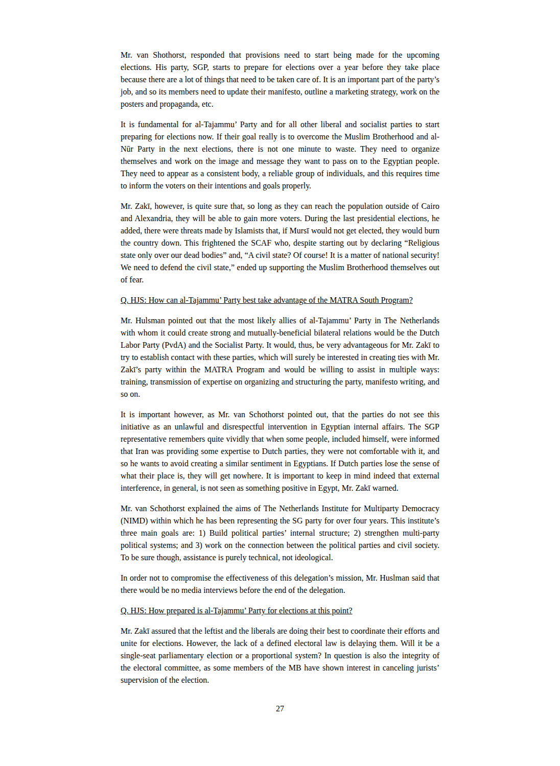Mr. van Shothorst, responded that provisions need to start being made for the upcoming elections. His party, SGP, starts to prepare for elections over a year before they take place because there are a lot of things that need to be taken care of. It is an important part of the party’s job, and so its members need to update their manifesto, outline a marketing strategy, work on the posters and propaganda, etc.
It is fundamental for al-Tajammu’ Party and for all other liberal and socialist parties to start preparing for elections now. If their goal really is to overcome the Muslim Brotherhood and al-Nūr Party in the next elections, there is not one minute to waste. They need to organize themselves and work on the image and message they want to pass on to the Egyptian people. They need to appear as a consistent body, a reliable group of individuals, and this requires time to inform the voters on their intentions and goals properly.
Mr. Zakī, however, is quite sure that, so long as they can reach the population outside of Cairo and Alexandria, they will be able to gain more voters. During the last presidential elections, he added, there were threats made by Islamists that, if Mursī would not get elected, they would burn the country down. This frightened the SCAF who, despite starting out by declaring “Religious state only over our dead bodies” and, “A civil state? Of course! It is a matter of national security! We need to defend the civil state,” ended up supporting the Muslim Brotherhood themselves out of fear.
Q. HJS: How can al-Tajammu’ Party best take advantage of the MATRA South Program?
Mr. Hulsman pointed out that the most likely allies of al-Tajammu’ Party in The Netherlands with whom it could create strong and mutually-beneficial bilateral relations would be the Dutch Labor Party (PvdA) and the Socialist Party. It would, thus, be very advantageous for Mr. Zakī to try to establish contact with these parties, which will surely be interested in creating ties with Mr. Zakī’s party within the MATRA Program and would be willing to assist in multiple ways: training, transmission of expertise on organizing and structuring the party, manifesto writing, and so on.
It is important however, as Mr. van Schothorst pointed out, that the parties do not see this initiative as an unlawful and disrespectful intervention in Egyptian internal affairs. The SGP representative remembers quite vividly that when some people, included himself, were informed that Iran was providing some expertise to Dutch parties, they were not comfortable with it, and so he wants to avoid creating a similar sentiment in Egyptians. If Dutch parties lose the sense of what their place is, they will get nowhere. It is important to keep in mind indeed that external interference, in general, is not seen as something positive in Egypt, Mr. Zakī warned.
Mr. van Schothorst explained the aims of The Netherlands Institute for Multiparty Democracy (NIMD) within which he has been representing the SG party for over four years. This institute’s three main goals are: 1) Build political parties’ internal structure; 2) strengthen multi-party political systems; and 3) work on the connection between the political parties and civil society. To be sure though, assistance is purely technical, not ideological.
In order not to compromise the effectiveness of this delegation’s mission, Mr. Huslman said that there would be no media interviews before the end of the delegation.
Q. HJS: How prepared is al-Tajammu’ Party for elections at this point?
Mr. Zakī assured that the leftist and the liberals are doing their best to coordinate their efforts and unite for elections. However, the lack of a defined electoral law is delaying them. Will it be a single-seat parliamentary election or a proportional system? In question is also the integrity of the electoral committee, as some members of the MB have shown interest in canceling jurists’ supervision of the election.
27